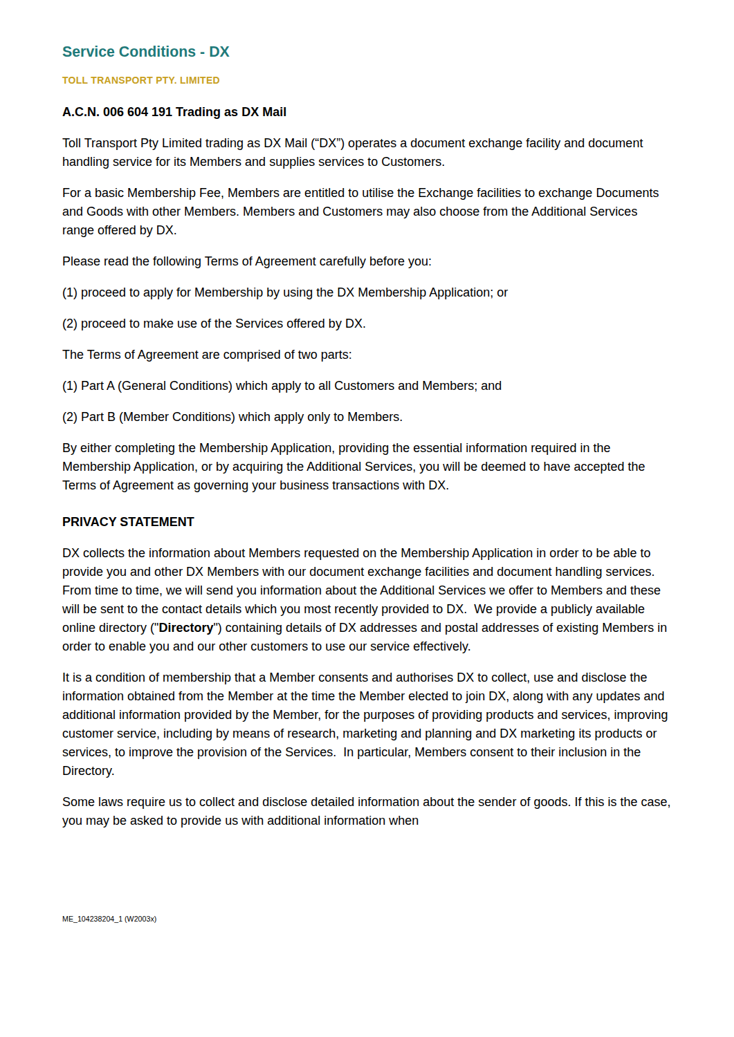Service Conditions - DX
TOLL TRANSPORT PTY. LIMITED
A.C.N. 006 604 191 Trading as DX Mail
Toll Transport Pty Limited trading as DX Mail (“DX”) operates a document exchange facility and document handling service for its Members and supplies services to Customers.
For a basic Membership Fee, Members are entitled to utilise the Exchange facilities to exchange Documents and Goods with other Members. Members and Customers may also choose from the Additional Services range offered by DX.
Please read the following Terms of Agreement carefully before you:
(1) proceed to apply for Membership by using the DX Membership Application; or
(2) proceed to make use of the Services offered by DX.
The Terms of Agreement are comprised of two parts:
(1) Part A (General Conditions) which apply to all Customers and Members; and
(2) Part B (Member Conditions) which apply only to Members.
By either completing the Membership Application, providing the essential information required in the Membership Application, or by acquiring the Additional Services, you will be deemed to have accepted the Terms of Agreement as governing your business transactions with DX.
PRIVACY STATEMENT
DX collects the information about Members requested on the Membership Application in order to be able to provide you and other DX Members with our document exchange facilities and document handling services. From time to time, we will send you information about the Additional Services we offer to Members and these will be sent to the contact details which you most recently provided to DX. We provide a publicly available online directory ("Directory") containing details of DX addresses and postal addresses of existing Members in order to enable you and our other customers to use our service effectively.
It is a condition of membership that a Member consents and authorises DX to collect, use and disclose the information obtained from the Member at the time the Member elected to join DX, along with any updates and additional information provided by the Member, for the purposes of providing products and services, improving customer service, including by means of research, marketing and planning and DX marketing its products or services, to improve the provision of the Services. In particular, Members consent to their inclusion in the Directory.
Some laws require us to collect and disclose detailed information about the sender of goods. If this is the case, you may be asked to provide us with additional information when
ME_104238204_1 (W2003x)